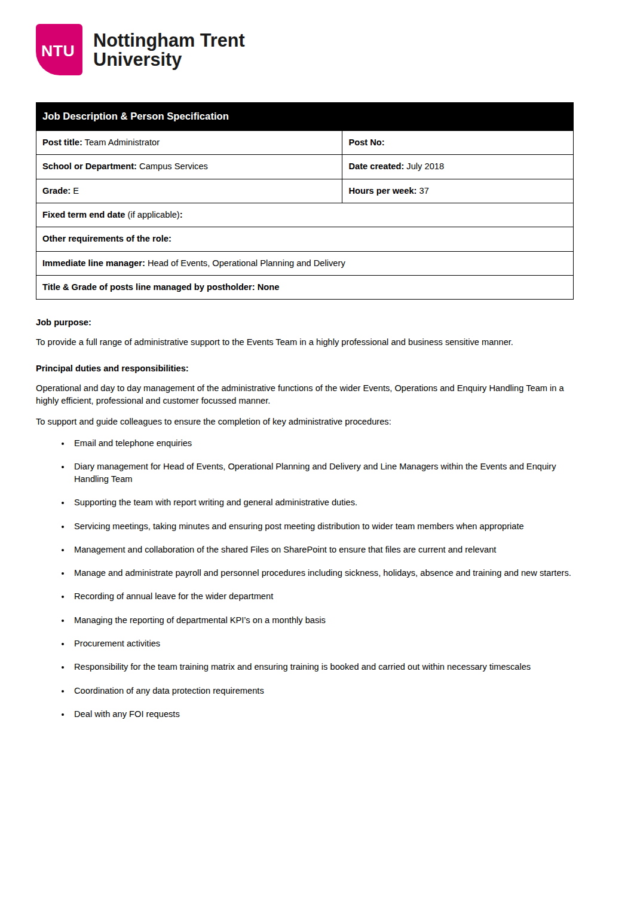NTU
Nottingham Trent
University
| Job Description & Person Specification |
| --- |
| Post title: Team Administrator | Post No: |
| School or Department: Campus Services | Date created: July 2018 |
| Grade: E | Hours per week: 37 |
| Fixed term end date (if applicable) : |
| Other requirements of the role: |
| Immediate line manager: Head of Events, Operational Planning and Delivery |
| Title & Grade of posts line managed by postholder: None |
Job purpose:
To provide a full range of administrative support to the Events Team in a highly professional and business sensitive manner.
Principal duties and responsibilities:
Operational and day to day management of the administrative functions of the wider Events, Operations and Enquiry Handling Team in a highly efficient, professional and customer focussed manner.
To support and guide colleagues to ensure the completion of key administrative procedures:
Email and telephone enquiries
Diary management for Head of Events, Operational Planning and Delivery and Line Managers within the Events and Enquiry Handling Team
Supporting the team with report writing and general administrative duties.
Servicing meetings, taking minutes and ensuring post meeting distribution to wider team members when appropriate
Management and collaboration of the shared Files on SharePoint to ensure that files are current and relevant
Manage and administrate payroll and personnel procedures including sickness, holidays, absence and training and new starters.
Recording of annual leave for the wider department
Managing the reporting of departmental KPI’s on a monthly basis
Procurement activities
Responsibility for the team training matrix and ensuring training is booked and carried out within necessary timescales
Coordination of any data protection requirements
Deal with any FOI requests